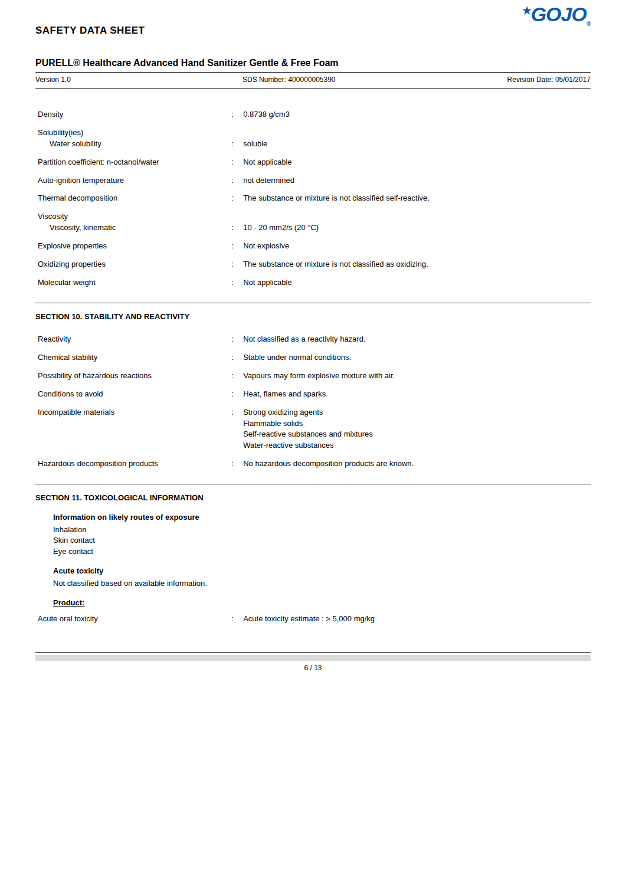★GOJO®
SAFETY DATA SHEET
PURELL® Healthcare Advanced Hand Sanitizer Gentle & Free Foam
Version 1.0 SDS Number: 400000005390 Revision Date: 05/01/2017
| Density | : | 0.8738 g/cm3 |
| Solubility(ies) Water solubility | : | soluble |
| Partition coefficient: n-octanol/water | : | Not applicable |
| Auto-ignition temperature | : | not determined |
| Thermal decomposition | : | The substance or mixture is not classified self-reactive. |
| Viscosity Viscosity, kinematic | : | 10 - 20 mm2/s (20 °C) |
| Explosive properties | : | Not explosive |
| Oxidizing properties | : | The substance or mixture is not classified as oxidizing. |
| Molecular weight | : | Not applicable |
SECTION 10. STABILITY AND REACTIVITY
| Reactivity | : | Not classified as a reactivity hazard. |
| Chemical stability | : | Stable under normal conditions. |
| Possibility of hazardous reactions | : | Vapours may form explosive mixture with air. |
| Conditions to avoid | : | Heat, flames and sparks. |
| Incompatible materials | : | Strong oxidizing agents Flammable solids Self-reactive substances and mixtures Water-reactive substances |
| Hazardous decomposition products | : | No hazardous decomposition products are known. |
SECTION 11. TOXICOLOGICAL INFORMATION
Information on likely routes of exposure
Inhalation
Skin contact
Eye contact
Acute toxicity
Not classified based on available information.
Product:
| Acute oral toxicity | : | Acute toxicity estimate : > 5,000 mg/kg |
6 / 13